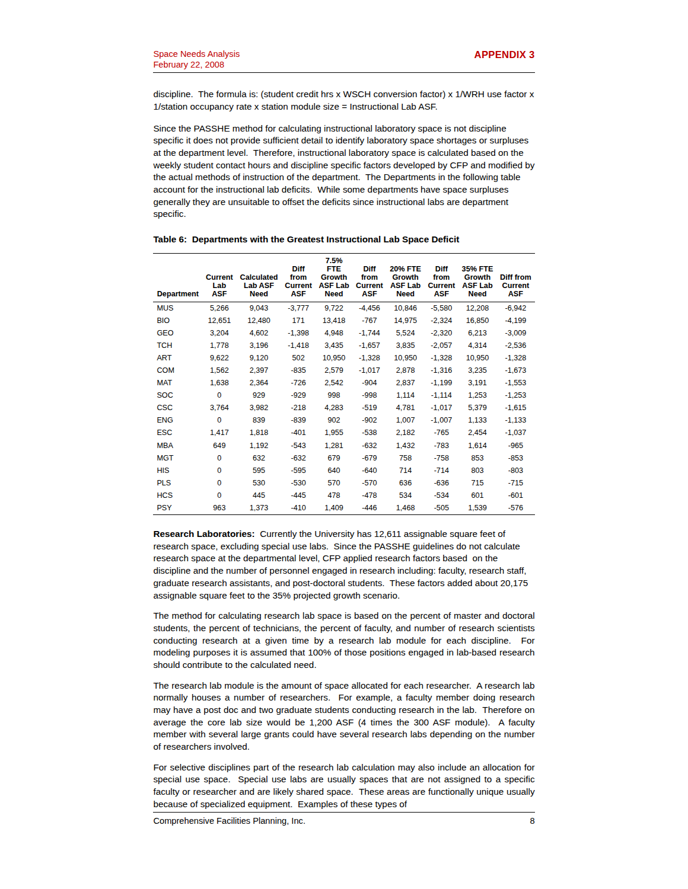Space Needs Analysis
February 22, 2008
APPENDIX 3
discipline. The formula is: (student credit hrs x WSCH conversion factor) x 1/WRH use factor x 1/station occupancy rate x station module size = Instructional Lab ASF.
Since the PASSHE method for calculating instructional laboratory space is not discipline specific it does not provide sufficient detail to identify laboratory space shortages or surpluses at the department level. Therefore, instructional laboratory space is calculated based on the weekly student contact hours and discipline specific factors developed by CFP and modified by the actual methods of instruction of the department. The Departments in the following table account for the instructional lab deficits. While some departments have space surpluses generally they are unsuitable to offset the deficits since instructional labs are department specific.
Table 6: Departments with the Greatest Instructional Lab Space Deficit
| Department | Current Lab ASF | Calculated Lab ASF Need | Diff from Current ASF | 7.5% FTE Growth ASF Lab Need | Diff from Current ASF | 20% FTE Growth ASF Lab Need | Diff from Current ASF | 35% FTE Growth ASF Lab Need | Diff from Current ASF |
| --- | --- | --- | --- | --- | --- | --- | --- | --- | --- |
| MUS | 5,266 | 9,043 | -3,777 | 9,722 | -4,456 | 10,846 | -5,580 | 12,208 | -6,942 |
| BIO | 12,651 | 12,480 | 171 | 13,418 | -767 | 14,975 | -2,324 | 16,850 | -4,199 |
| GEO | 3,204 | 4,602 | -1,398 | 4,948 | -1,744 | 5,524 | -2,320 | 6,213 | -3,009 |
| TCH | 1,778 | 3,196 | -1,418 | 3,435 | -1,657 | 3,835 | -2,057 | 4,314 | -2,536 |
| ART | 9,622 | 9,120 | 502 | 10,950 | -1,328 | 10,950 | -1,328 | 10,950 | -1,328 |
| COM | 1,562 | 2,397 | -835 | 2,579 | -1,017 | 2,878 | -1,316 | 3,235 | -1,673 |
| MAT | 1,638 | 2,364 | -726 | 2,542 | -904 | 2,837 | -1,199 | 3,191 | -1,553 |
| SOC | 0 | 929 | -929 | 998 | -998 | 1,114 | -1,114 | 1,253 | -1,253 |
| CSC | 3,764 | 3,982 | -218 | 4,283 | -519 | 4,781 | -1,017 | 5,379 | -1,615 |
| ENG | 0 | 839 | -839 | 902 | -902 | 1,007 | -1,007 | 1,133 | -1,133 |
| ESC | 1,417 | 1,818 | -401 | 1,955 | -538 | 2,182 | -765 | 2,454 | -1,037 |
| MBA | 649 | 1,192 | -543 | 1,281 | -632 | 1,432 | -783 | 1,614 | -965 |
| MGT | 0 | 632 | -632 | 679 | -679 | 758 | -758 | 853 | -853 |
| HIS | 0 | 595 | -595 | 640 | -640 | 714 | -714 | 803 | -803 |
| PLS | 0 | 530 | -530 | 570 | -570 | 636 | -636 | 715 | -715 |
| HCS | 0 | 445 | -445 | 478 | -478 | 534 | -534 | 601 | -601 |
| PSY | 963 | 1,373 | -410 | 1,409 | -446 | 1,468 | -505 | 1,539 | -576 |
Research Laboratories: Currently the University has 12,611 assignable square feet of research space, excluding special use labs. Since the PASSHE guidelines do not calculate research space at the departmental level, CFP applied research factors based on the discipline and the number of personnel engaged in research including: faculty, research staff, graduate research assistants, and post-doctoral students. These factors added about 20,175 assignable square feet to the 35% projected growth scenario.
The method for calculating research lab space is based on the percent of master and doctoral students, the percent of technicians, the percent of faculty, and number of research scientists conducting research at a given time by a research lab module for each discipline. For modeling purposes it is assumed that 100% of those positions engaged in lab-based research should contribute to the calculated need.
The research lab module is the amount of space allocated for each researcher. A research lab normally houses a number of researchers. For example, a faculty member doing research may have a post doc and two graduate students conducting research in the lab. Therefore on average the core lab size would be 1,200 ASF (4 times the 300 ASF module). A faculty member with several large grants could have several research labs depending on the number of researchers involved.
For selective disciplines part of the research lab calculation may also include an allocation for special use space. Special use labs are usually spaces that are not assigned to a specific faculty or researcher and are likely shared space. These areas are functionally unique usually because of specialized equipment. Examples of these types of
Comprehensive Facilities Planning, Inc.
8